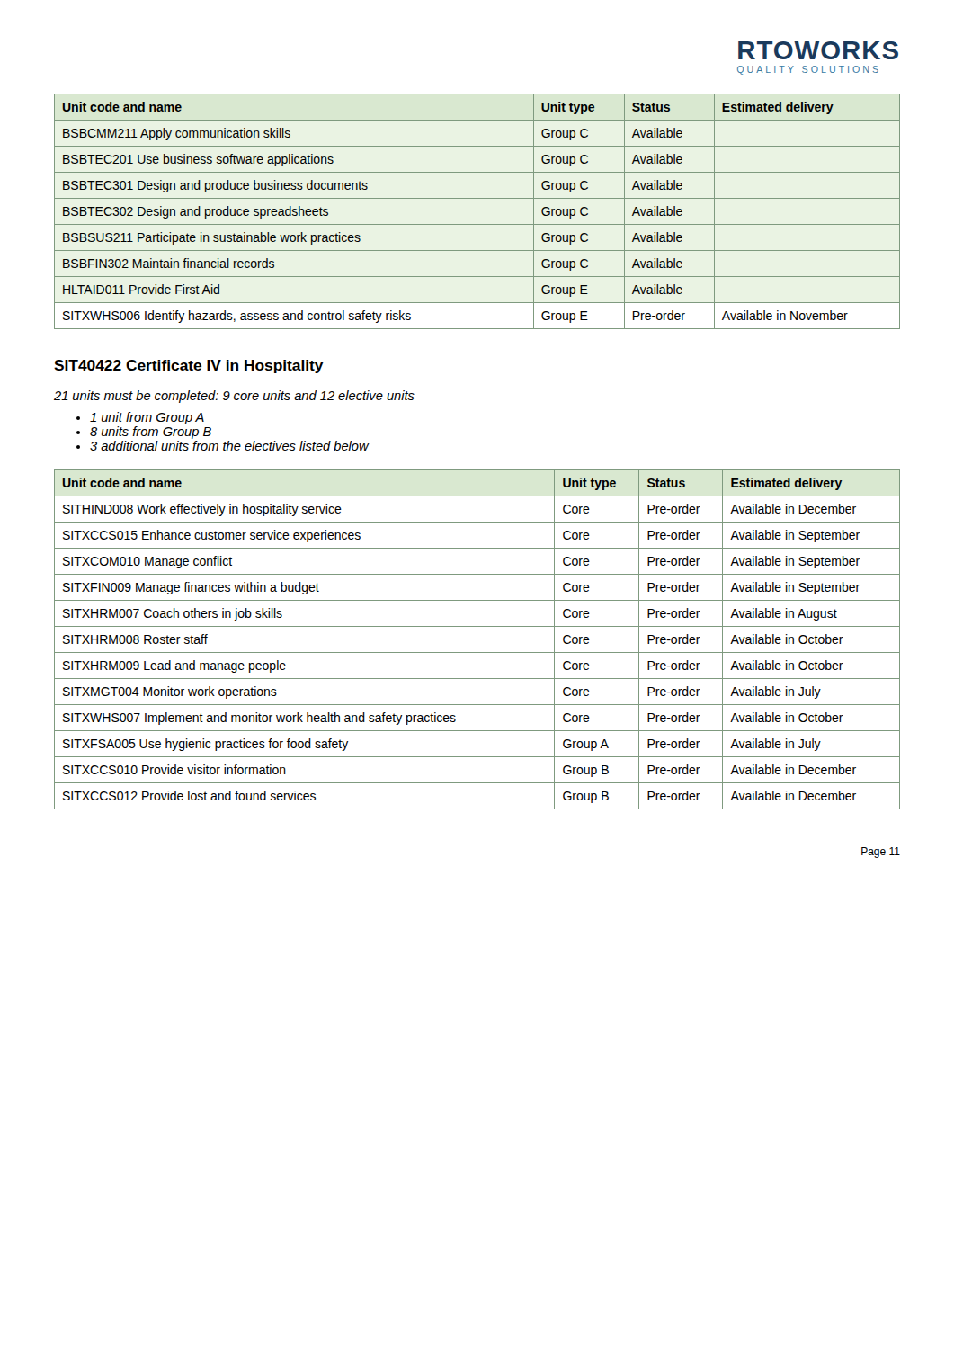RTOWORKS
QUALITY SOLUTIONS
| Unit code and name | Unit type | Status | Estimated delivery |
| --- | --- | --- | --- |
| BSBCMM211 Apply communication skills | Group C | Available | |
| BSBTEC201 Use business software applications | Group C | Available | |
| BSBTEC301 Design and produce business documents | Group C | Available | |
| BSBTEC302 Design and produce spreadsheets | Group C | Available | |
| BSBSUS211 Participate in sustainable work practices | Group C | Available | |
| BSBFIN302 Maintain financial records | Group C | Available | |
| HLTAID011 Provide First Aid | Group E | Available | |
| SITXWHS006 Identify hazards, assess and control safety risks | Group E | Pre-order | Available in November |
SIT40422 Certificate IV in Hospitality
21 units must be completed: 9 core units and 12 elective units
1 unit from Group A
8 units from Group B
3 additional units from the electives listed below
| Unit code and name | Unit type | Status | Estimated delivery |
| --- | --- | --- | --- |
| SITHIND008 Work effectively in hospitality service | Core | Pre-order | Available in December |
| SITXCCS015 Enhance customer service experiences | Core | Pre-order | Available in September |
| SITXCOM010 Manage conflict | Core | Pre-order | Available in September |
| SITXFIN009 Manage finances within a budget | Core | Pre-order | Available in September |
| SITXHRM007 Coach others in job skills | Core | Pre-order | Available in August |
| SITXHRM008 Roster staff | Core | Pre-order | Available in October |
| SITXHRM009 Lead and manage people | Core | Pre-order | Available in October |
| SITXMGT004 Monitor work operations | Core | Pre-order | Available in July |
| SITXWHS007 Implement and monitor work health and safety practices | Core | Pre-order | Available in October |
| SITXFSA005 Use hygienic practices for food safety | Group A | Pre-order | Available in July |
| SITXCCS010 Provide visitor information | Group B | Pre-order | Available in December |
| SITXCCS012 Provide lost and found services | Group B | Pre-order | Available in December |
Page 11